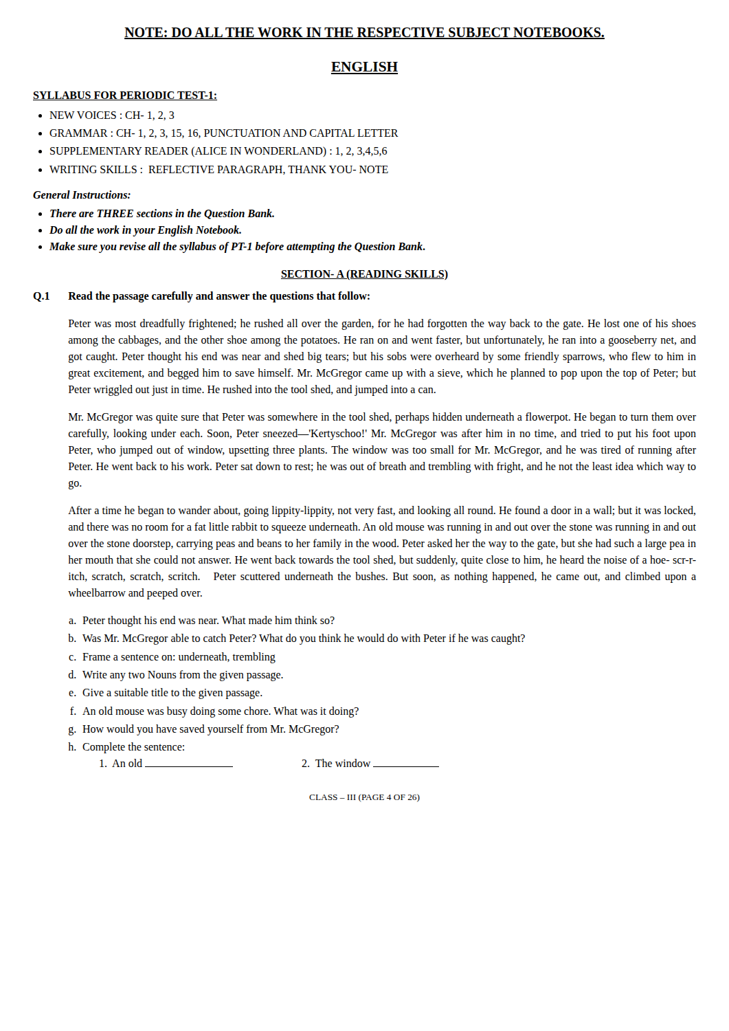NOTE: DO ALL THE WORK IN THE RESPECTIVE SUBJECT NOTEBOOKS.
ENGLISH
SYLLABUS FOR PERIODIC TEST-1:
NEW VOICES : CH- 1, 2, 3
GRAMMAR : CH- 1, 2, 3, 15, 16, PUNCTUATION AND CAPITAL LETTER
SUPPLEMENTARY READER (ALICE IN WONDERLAND) : 1, 2, 3,4,5,6
WRITING SKILLS : REFLECTIVE PARAGRAPH, THANK YOU- NOTE
General Instructions:
There are THREE sections in the Question Bank.
Do all the work in your English Notebook.
Make sure you revise all the syllabus of PT-1 before attempting the Question Bank.
SECTION- A (READING SKILLS)
Q.1 Read the passage carefully and answer the questions that follow:
Peter was most dreadfully frightened; he rushed all over the garden, for he had forgotten the way back to the gate. He lost one of his shoes among the cabbages, and the other shoe among the potatoes. He ran on and went faster, but unfortunately, he ran into a gooseberry net, and got caught. Peter thought his end was near and shed big tears; but his sobs were overheard by some friendly sparrows, who flew to him in great excitement, and begged him to save himself. Mr. McGregor came up with a sieve, which he planned to pop upon the top of Peter; but Peter wriggled out just in time. He rushed into the tool shed, and jumped into a can.
Mr. McGregor was quite sure that Peter was somewhere in the tool shed, perhaps hidden underneath a flowerpot. He began to turn them over carefully, looking under each. Soon, Peter sneezed—'Kertyschoo!' Mr. McGregor was after him in no time, and tried to put his foot upon Peter, who jumped out of window, upsetting three plants. The window was too small for Mr. McGregor, and he was tired of running after Peter. He went back to his work. Peter sat down to rest; he was out of breath and trembling with fright, and he not the least idea which way to go.
After a time he began to wander about, going lippity-lippity, not very fast, and looking all round. He found a door in a wall; but it was locked, and there was no room for a fat little rabbit to squeeze underneath. An old mouse was running in and out over the stone was running in and out over the stone doorstep, carrying peas and beans to her family in the wood. Peter asked her the way to the gate, but she had such a large pea in her mouth that she could not answer. He went back towards the tool shed, but suddenly, quite close to him, he heard the noise of a hoe- scr-r-itch, scratch, scratch, scritch. Peter scuttered underneath the bushes. But soon, as nothing happened, he came out, and climbed upon a wheelbarrow and peeped over.
Peter thought his end was near. What made him think so?
Was Mr. McGregor able to catch Peter? What do you think he would do with Peter if he was caught?
Frame a sentence on: underneath, trembling
Write any two Nouns from the given passage.
Give a suitable title to the given passage.
An old mouse was busy doing some chore. What was it doing?
How would you have saved yourself from Mr. McGregor?
Complete the sentence:
1. An old 2. The window
CLASS – III (PAGE 4 OF 26)